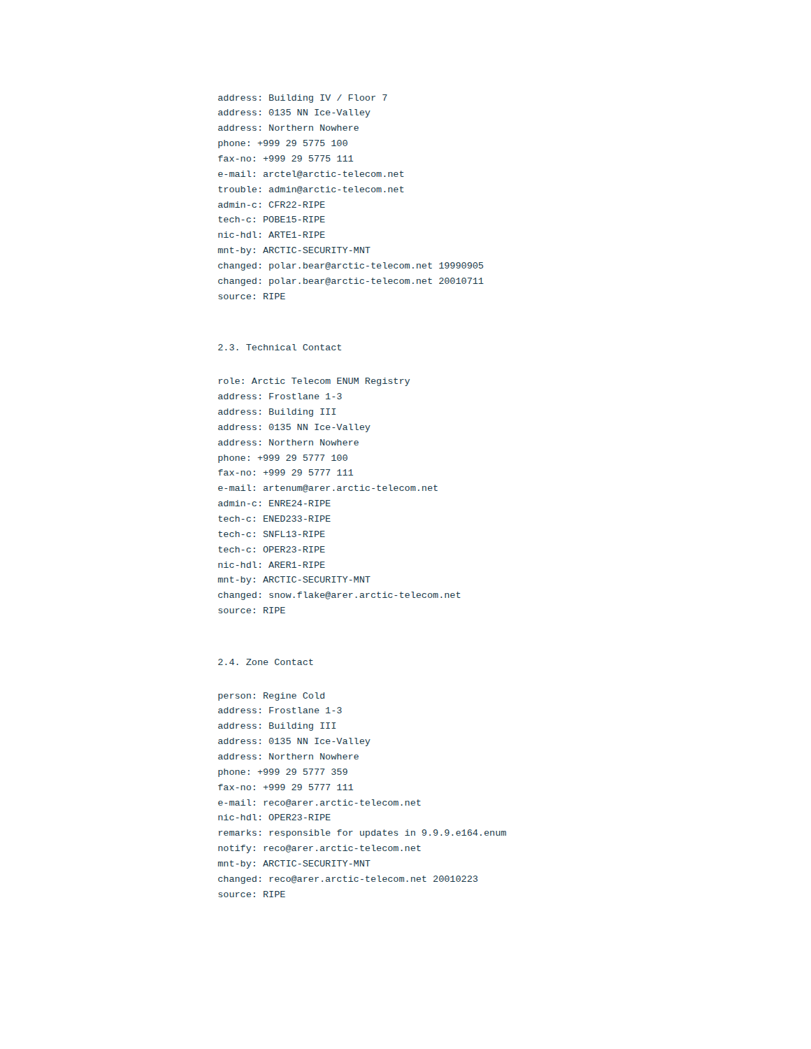address: Building IV / Floor 7
address: 0135 NN Ice-Valley
address: Northern Nowhere
phone: +999 29 5775 100
fax-no: +999 29 5775 111
e-mail: arctel@arctic-telecom.net
trouble: admin@arctic-telecom.net
admin-c: CFR22-RIPE
tech-c: POBE15-RIPE
nic-hdl: ARTE1-RIPE
mnt-by: ARCTIC-SECURITY-MNT
changed: polar.bear@arctic-telecom.net 19990905
changed: polar.bear@arctic-telecom.net 20010711
source: RIPE
2.3. Technical Contact
role: Arctic Telecom ENUM Registry
address: Frostlane 1-3
address: Building III
address: 0135 NN Ice-Valley
address: Northern Nowhere
phone: +999 29 5777 100
fax-no: +999 29 5777 111
e-mail: artenum@arer.arctic-telecom.net
admin-c: ENRE24-RIPE
tech-c: ENED233-RIPE
tech-c: SNFL13-RIPE
tech-c: OPER23-RIPE
nic-hdl: ARER1-RIPE
mnt-by: ARCTIC-SECURITY-MNT
changed: snow.flake@arer.arctic-telecom.net
source: RIPE
2.4. Zone Contact
person: Regine Cold
address: Frostlane 1-3
address: Building III
address: 0135 NN Ice-Valley
address: Northern Nowhere
phone: +999 29 5777 359
fax-no: +999 29 5777 111
e-mail: reco@arer.arctic-telecom.net
nic-hdl: OPER23-RIPE
remarks: responsible for updates in 9.9.9.e164.enum
notify: reco@arer.arctic-telecom.net
mnt-by: ARCTIC-SECURITY-MNT
changed: reco@arer.arctic-telecom.net 20010223
source: RIPE